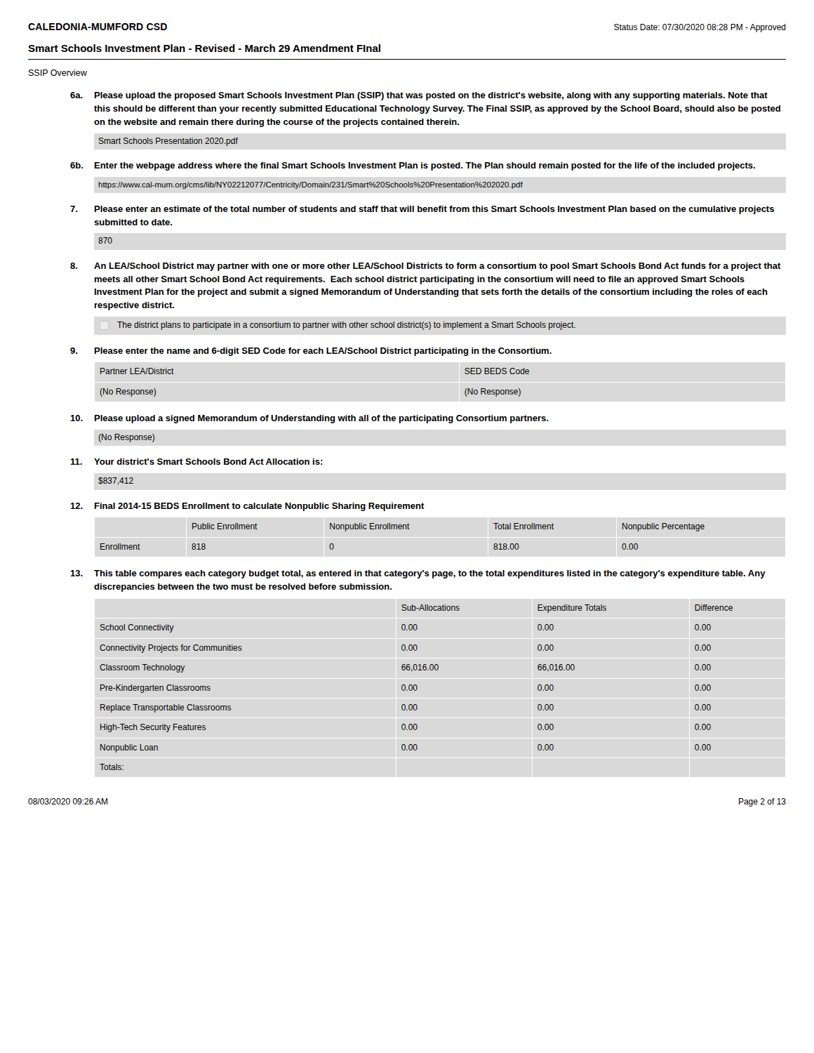CALEDONIA-MUMFORD CSD Status Date: 07/30/2020 08:28 PM - Approved
Smart Schools Investment Plan - Revised - March 29 Amendment FInal
SSIP Overview
6a.
Please upload the proposed Smart Schools Investment Plan (SSIP) that was posted on the district's website, along with any supporting materials. Note that this should be different than your recently submitted Educational Technology Survey. The Final SSIP, as approved by the School Board, should also be posted on the website and remain there during the course of the projects contained therein.
Smart Schools Presentation 2020.pdf
6b.
Enter the webpage address where the final Smart Schools Investment Plan is posted. The Plan should remain posted for the life of the included projects.
https://www.cal-mum.org/cms/lib/NY02212077/Centricity/Domain/231/Smart%20Schools%20Presentation%202020.pdf
7.
Please enter an estimate of the total number of students and staff that will benefit from this Smart Schools Investment Plan based on the cumulative projects submitted to date.
870
8.
An LEA/School District may partner with one or more other LEA/School Districts to form a consortium to pool Smart Schools Bond Act funds for a project that meets all other Smart School Bond Act requirements. Each school district participating in the consortium will need to file an approved Smart Schools Investment Plan for the project and submit a signed Memorandum of Understanding that sets forth the details of the consortium including the roles of each respective district.
The district plans to participate in a consortium to partner with other school district(s) to implement a Smart Schools project.
9.
Please enter the name and 6-digit SED Code for each LEA/School District participating in the Consortium.
| Partner LEA/District | SED BEDS Code |
| --- | --- |
| (No Response) | (No Response) |
10.
Please upload a signed Memorandum of Understanding with all of the participating Consortium partners.
(No Response)
11.
Your district's Smart Schools Bond Act Allocation is:
$837,412
12.
Final 2014-15 BEDS Enrollment to calculate Nonpublic Sharing Requirement
| | Public Enrollment | Nonpublic Enrollment | Total Enrollment | Nonpublic Percentage |
| --- | --- | --- | --- | --- |
| Enrollment | 818 | 0 | 818.00 | 0.00 |
13.
This table compares each category budget total, as entered in that category's page, to the total expenditures listed in the category's expenditure table. Any discrepancies between the two must be resolved before submission.
| | Sub-Allocations | Expenditure Totals | Difference |
| --- | --- | --- | --- |
| School Connectivity | 0.00 | 0.00 | 0.00 |
| Connectivity Projects for Communities | 0.00 | 0.00 | 0.00 |
| Classroom Technology | 66,016.00 | 66,016.00 | 0.00 |
| Pre-Kindergarten Classrooms | 0.00 | 0.00 | 0.00 |
| Replace Transportable Classrooms | 0.00 | 0.00 | 0.00 |
| High-Tech Security Features | 0.00 | 0.00 | 0.00 |
| Nonpublic Loan | 0.00 | 0.00 | 0.00 |
| Totals: | | | |
08/03/2020 09:26 AM Page 2 of 13